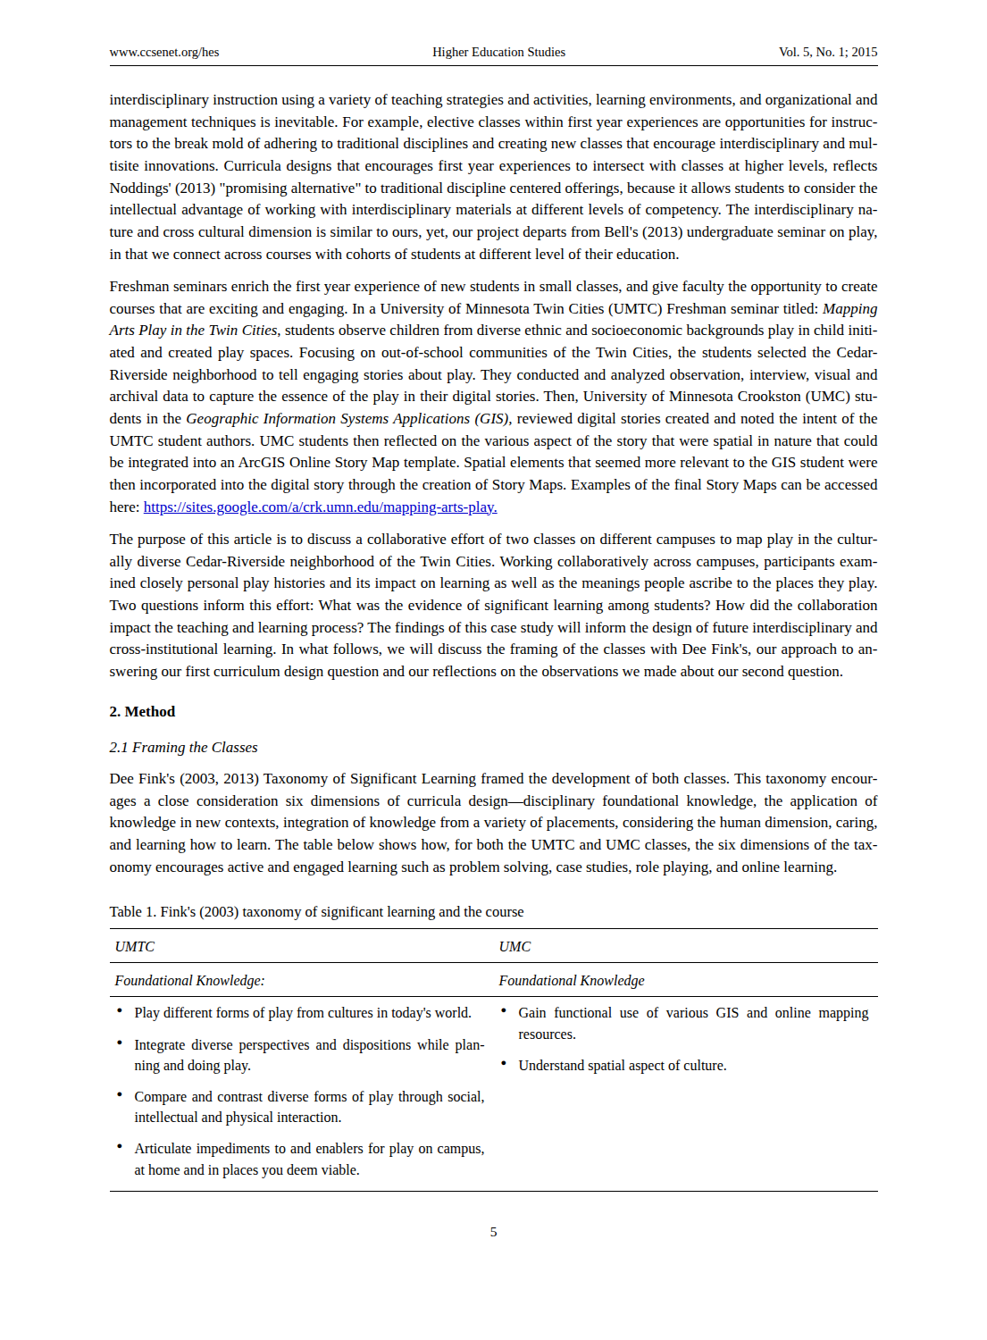www.ccsenet.org/hes Higher Education Studies Vol. 5, No. 1; 2015
interdisciplinary instruction using a variety of teaching strategies and activities, learning environments, and organizational and management techniques is inevitable. For example, elective classes within first year experiences are opportunities for instructors to the break mold of adhering to traditional disciplines and creating new classes that encourage interdisciplinary and multisite innovations. Curricula designs that encourages first year experiences to intersect with classes at higher levels, reflects Noddings' (2013) "promising alternative" to traditional discipline centered offerings, because it allows students to consider the intellectual advantage of working with interdisciplinary materials at different levels of competency. The interdisciplinary nature and cross cultural dimension is similar to ours, yet, our project departs from Bell's (2013) undergraduate seminar on play, in that we connect across courses with cohorts of students at different level of their education.
Freshman seminars enrich the first year experience of new students in small classes, and give faculty the opportunity to create courses that are exciting and engaging. In a University of Minnesota Twin Cities (UMTC) Freshman seminar titled: Mapping Arts Play in the Twin Cities, students observe children from diverse ethnic and socioeconomic backgrounds play in child initiated and created play spaces. Focusing on out-of-school communities of the Twin Cities, the students selected the Cedar-Riverside neighborhood to tell engaging stories about play. They conducted and analyzed observation, interview, visual and archival data to capture the essence of the play in their digital stories. Then, University of Minnesota Crookston (UMC) students in the Geographic Information Systems Applications (GIS), reviewed digital stories created and noted the intent of the UMTC student authors. UMC students then reflected on the various aspect of the story that were spatial in nature that could be integrated into an ArcGIS Online Story Map template. Spatial elements that seemed more relevant to the GIS student were then incorporated into the digital story through the creation of Story Maps. Examples of the final Story Maps can be accessed here: https://sites.google.com/a/crk.umn.edu/mapping-arts-play.
The purpose of this article is to discuss a collaborative effort of two classes on different campuses to map play in the culturally diverse Cedar-Riverside neighborhood of the Twin Cities. Working collaboratively across campuses, participants examined closely personal play histories and its impact on learning as well as the meanings people ascribe to the places they play. Two questions inform this effort: What was the evidence of significant learning among students? How did the collaboration impact the teaching and learning process? The findings of this case study will inform the design of future interdisciplinary and cross-institutional learning. In what follows, we will discuss the framing of the classes with Dee Fink's, our approach to answering our first curriculum design question and our reflections on the observations we made about our second question.
2. Method
2.1 Framing the Classes
Dee Fink's (2003, 2013) Taxonomy of Significant Learning framed the development of both classes. This taxonomy encourages a close consideration six dimensions of curricula design—disciplinary foundational knowledge, the application of knowledge in new contexts, integration of knowledge from a variety of placements, considering the human dimension, caring, and learning how to learn. The table below shows how, for both the UMTC and UMC classes, the six dimensions of the taxonomy encourages active and engaged learning such as problem solving, case studies, role playing, and online learning.
Table 1. Fink's (2003) taxonomy of significant learning and the course
| UMTC | UMC |
| --- | --- |
| Foundational Knowledge: | Foundational Knowledge |
| Play different forms of play from cultures in today's world. Integrate diverse perspectives and dispositions while planning and doing play. Compare and contrast diverse forms of play through social, intellectual and physical interaction. Articulate impediments to and enablers for play on campus, at home and in places you deem viable. | Gain functional use of various GIS and online mapping resources. Understand spatial aspect of culture. |
5